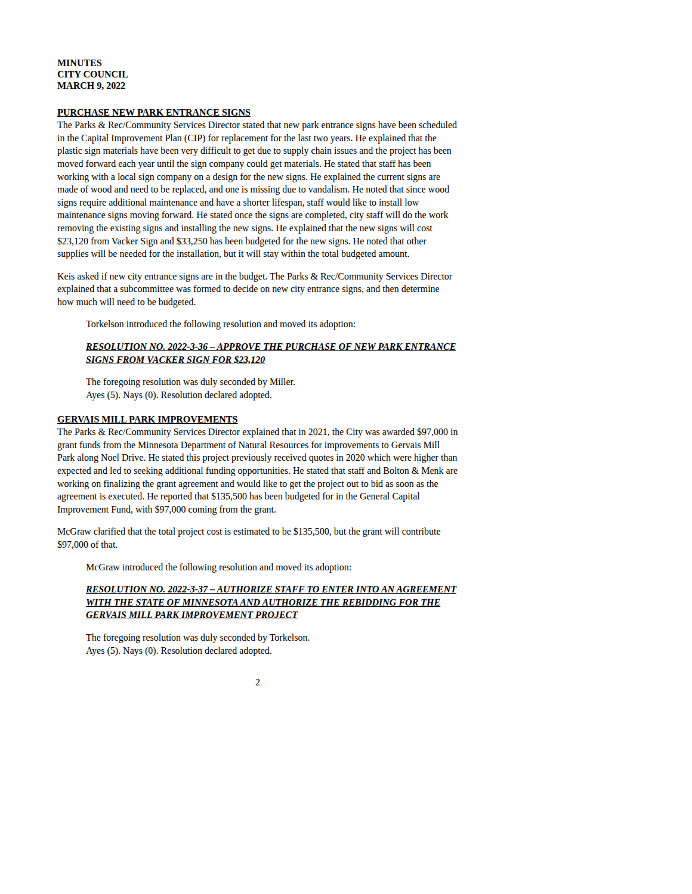MINUTES
CITY COUNCIL
MARCH 9, 2022
Purchase New Park Entrance Signs
The Parks & Rec/Community Services Director stated that new park entrance signs have been scheduled in the Capital Improvement Plan (CIP) for replacement for the last two years. He explained that the plastic sign materials have been very difficult to get due to supply chain issues and the project has been moved forward each year until the sign company could get materials. He stated that staff has been working with a local sign company on a design for the new signs. He explained the current signs are made of wood and need to be replaced, and one is missing due to vandalism. He noted that since wood signs require additional maintenance and have a shorter lifespan, staff would like to install low maintenance signs moving forward. He stated once the signs are completed, city staff will do the work removing the existing signs and installing the new signs. He explained that the new signs will cost $23,120 from Vacker Sign and $33,250 has been budgeted for the new signs. He noted that other supplies will be needed for the installation, but it will stay within the total budgeted amount.
Keis asked if new city entrance signs are in the budget. The Parks & Rec/Community Services Director explained that a subcommittee was formed to decide on new city entrance signs, and then determine how much will need to be budgeted.
Torkelson introduced the following resolution and moved its adoption:
RESOLUTION NO. 2022-3-36 – APPROVE THE PURCHASE OF NEW PARK ENTRANCE SIGNS FROM VACKER SIGN FOR $23,120
The foregoing resolution was duly seconded by Miller.
Ayes (5). Nays (0). Resolution declared adopted.
Gervais Mill Park Improvements
The Parks & Rec/Community Services Director explained that in 2021, the City was awarded $97,000 in grant funds from the Minnesota Department of Natural Resources for improvements to Gervais Mill Park along Noel Drive. He stated this project previously received quotes in 2020 which were higher than expected and led to seeking additional funding opportunities. He stated that staff and Bolton & Menk are working on finalizing the grant agreement and would like to get the project out to bid as soon as the agreement is executed. He reported that $135,500 has been budgeted for in the General Capital Improvement Fund, with $97,000 coming from the grant.
McGraw clarified that the total project cost is estimated to be $135,500, but the grant will contribute $97,000 of that.
McGraw introduced the following resolution and moved its adoption:
RESOLUTION NO. 2022-3-37 – AUTHORIZE STAFF TO ENTER INTO AN AGREEMENT WITH THE STATE OF MINNESOTA AND AUTHORIZE THE REBIDDING FOR THE GERVAIS MILL PARK IMPROVEMENT PROJECT
The foregoing resolution was duly seconded by Torkelson.
Ayes (5). Nays (0). Resolution declared adopted.
2